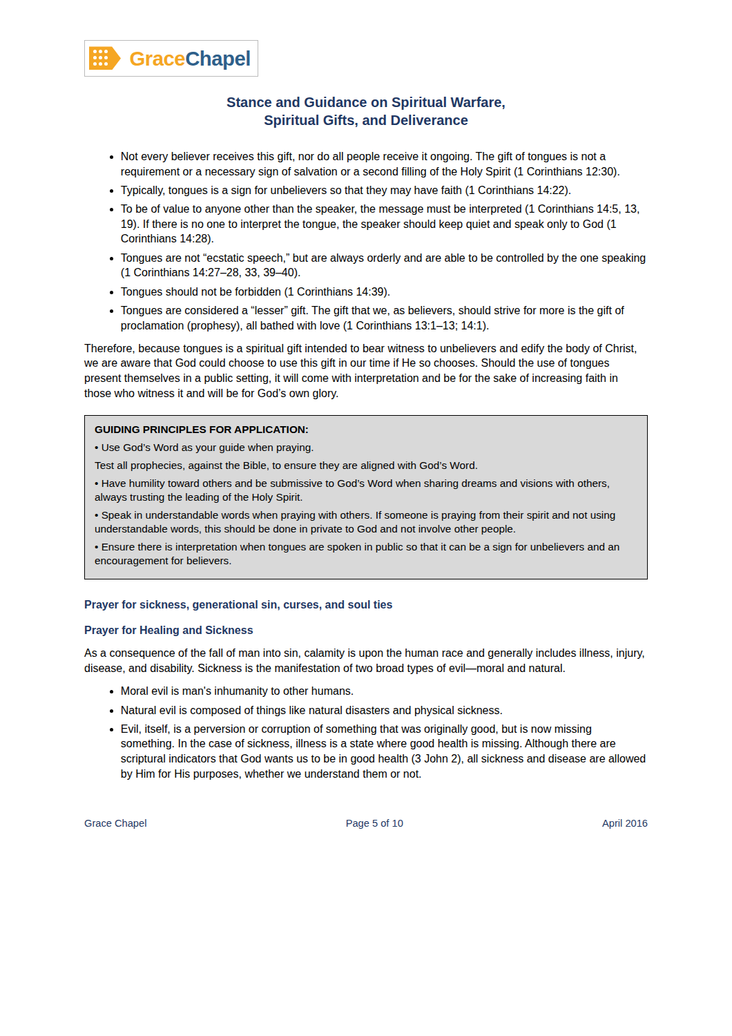Grace Chapel
Stance and Guidance on Spiritual Warfare,
Spiritual Gifts, and Deliverance
Not every believer receives this gift, nor do all people receive it ongoing. The gift of tongues is not a requirement or a necessary sign of salvation or a second filling of the Holy Spirit (1 Corinthians 12:30).
Typically, tongues is a sign for unbelievers so that they may have faith (1 Corinthians 14:22).
To be of value to anyone other than the speaker, the message must be interpreted (1 Corinthians 14:5, 13, 19). If there is no one to interpret the tongue, the speaker should keep quiet and speak only to God (1 Corinthians 14:28).
Tongues are not “ecstatic speech,” but are always orderly and are able to be controlled by the one speaking (1 Corinthians 14:27–28, 33, 39–40).
Tongues should not be forbidden (1 Corinthians 14:39).
Tongues are considered a “lesser” gift. The gift that we, as believers, should strive for more is the gift of proclamation (prophesy), all bathed with love (1 Corinthians 13:1–13; 14:1).
Therefore, because tongues is a spiritual gift intended to bear witness to unbelievers and edify the body of Christ, we are aware that God could choose to use this gift in our time if He so chooses. Should the use of tongues present themselves in a public setting, it will come with interpretation and be for the sake of increasing faith in those who witness it and will be for God’s own glory.
GUIDING PRINCIPLES FOR APPLICATION:
Use God’s Word as your guide when praying.
Test all prophecies, against the Bible, to ensure they are aligned with God’s Word.
Have humility toward others and be submissive to God’s Word when sharing dreams and visions with others, always trusting the leading of the Holy Spirit.
Speak in understandable words when praying with others. If someone is praying from their spirit and not using understandable words, this should be done in private to God and not involve other people.
Ensure there is interpretation when tongues are spoken in public so that it can be a sign for unbelievers and an encouragement for believers.
Prayer for sickness, generational sin, curses, and soul ties
Prayer for Healing and Sickness
As a consequence of the fall of man into sin, calamity is upon the human race and generally includes illness, injury, disease, and disability. Sickness is the manifestation of two broad types of evil—moral and natural.
Moral evil is man's inhumanity to other humans.
Natural evil is composed of things like natural disasters and physical sickness.
Evil, itself, is a perversion or corruption of something that was originally good, but is now missing something. In the case of sickness, illness is a state where good health is missing. Although there are scriptural indicators that God wants us to be in good health (3 John 2), all sickness and disease are allowed by Him for His purposes, whether we understand them or not.
Grace Chapel Page 5 of 10 April 2016